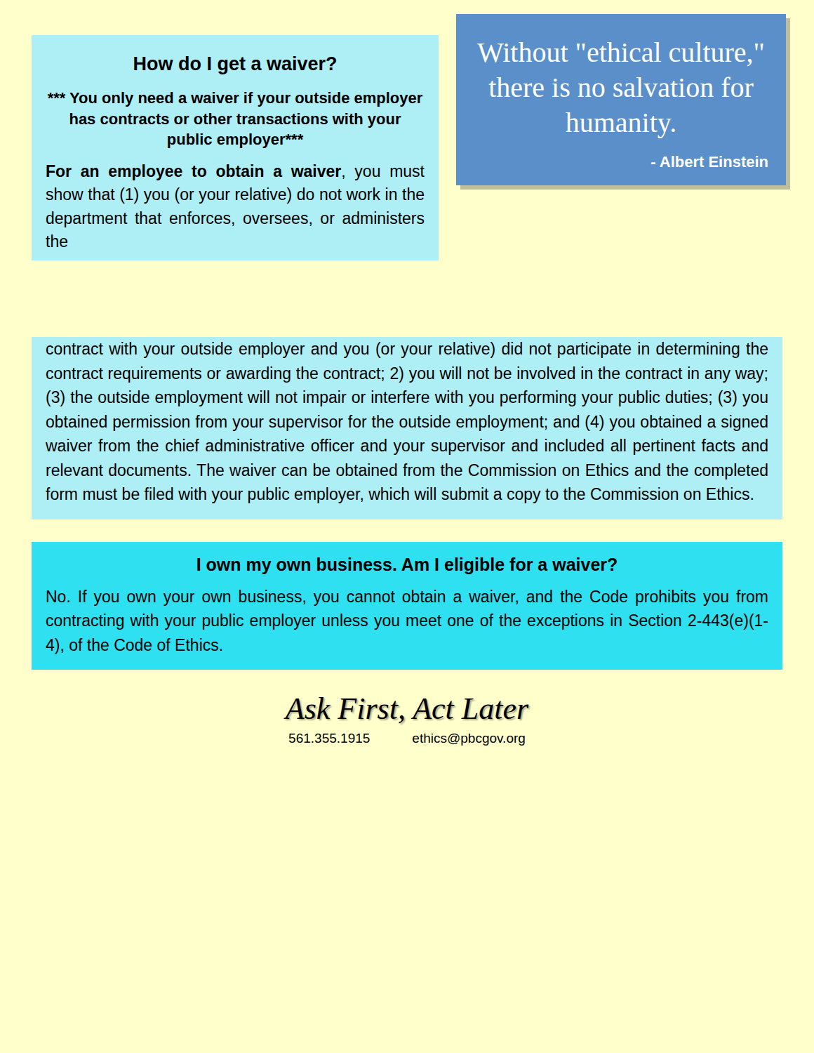How do I get a waiver?
*** You only need a waiver if your outside employer has contracts or other transactions with your public employer***
For an employee to obtain a waiver, you must show that (1) you (or your relative) do not work in the department that enforces, oversees, or administers the
Without "ethical culture," there is no salvation for humanity.
- Albert Einstein
contract with your outside employer and you (or your relative) did not participate in determining the contract requirements or awarding the contract; 2) you will not be involved in the contract in any way; (3) the outside employment will not impair or interfere with you performing your public duties; (3) you obtained permission from your supervisor for the outside employment; and (4) you obtained a signed waiver from the chief administrative officer and your supervisor and included all pertinent facts and relevant documents. The waiver can be obtained from the Commission on Ethics and the completed form must be filed with your public employer, which will submit a copy to the Commission on Ethics.
I own my own business. Am I eligible for a waiver?
No. If you own your own business, you cannot obtain a waiver, and the Code prohibits you from contracting with your public employer unless you meet one of the exceptions in Section 2-443(e)(1-4), of the Code of Ethics.
Ask First, Act Later
561.355.1915 ethics@pbcgov.org